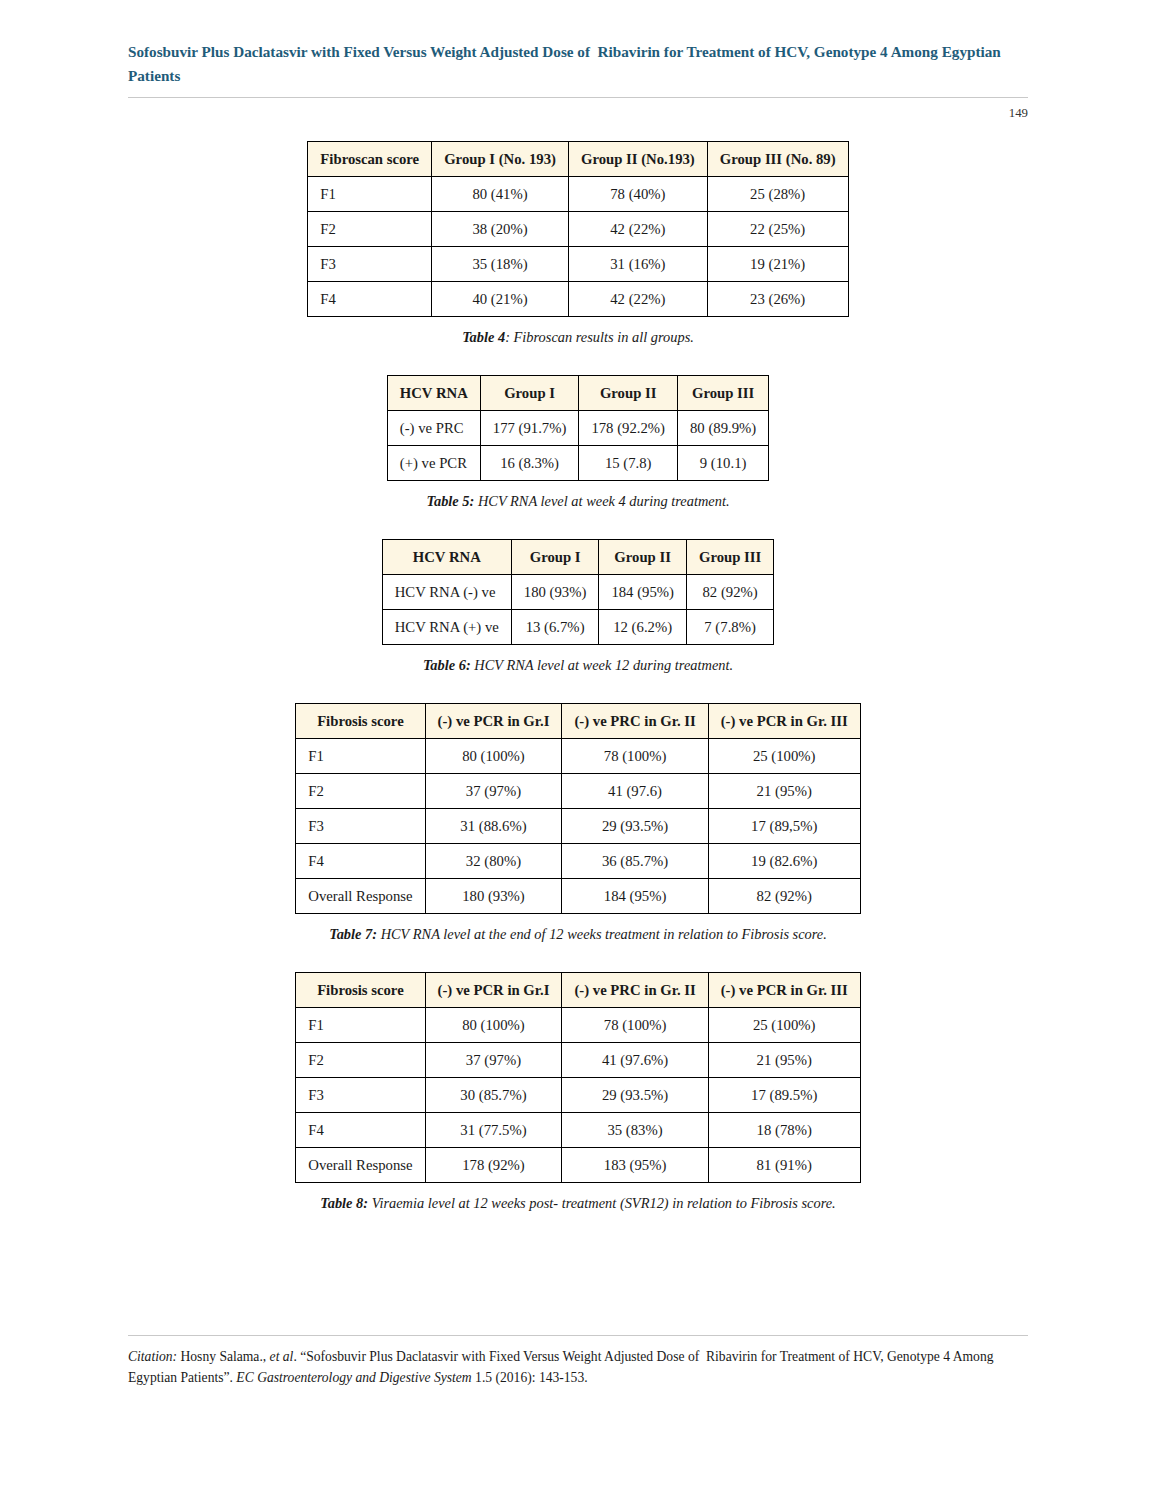Sofosbuvir Plus Daclatasvir with Fixed Versus Weight Adjusted Dose of Ribavirin for Treatment of HCV, Genotype 4 Among Egyptian Patients
149
| Fibroscan score | Group I (No. 193) | Group II (No.193) | Group III (No. 89) |
| --- | --- | --- | --- |
| F1 | 80 (41%) | 78 (40%) | 25 (28%) |
| F2 | 38 (20%) | 42 (22%) | 22 (25%) |
| F3 | 35 (18%) | 31 (16%) | 19 (21%) |
| F4 | 40 (21%) | 42 (22%) | 23 (26%) |
Table 4: Fibroscan results in all groups.
| HCV RNA | Group I | Group II | Group III |
| --- | --- | --- | --- |
| (-) ve PRC | 177 (91.7%) | 178 (92.2%) | 80 (89.9%) |
| (+) ve PCR | 16 (8.3%) | 15 (7.8) | 9 (10.1) |
Table 5: HCV RNA level at week 4 during treatment.
| HCV RNA | Group I | Group II | Group III |
| --- | --- | --- | --- |
| HCV RNA (-) ve | 180 (93%) | 184 (95%) | 82 (92%) |
| HCV RNA (+) ve | 13 (6.7%) | 12 (6.2%) | 7 (7.8%) |
Table 6: HCV RNA level at week 12 during treatment.
| Fibrosis score | (-) ve PCR in Gr.I | (-) ve PRC in Gr. II | (-) ve PCR in Gr. III |
| --- | --- | --- | --- |
| F1 | 80 (100%) | 78 (100%) | 25 (100%) |
| F2 | 37 (97%) | 41 (97.6) | 21 (95%) |
| F3 | 31 (88.6%) | 29 (93.5%) | 17 (89,5%) |
| F4 | 32 (80%) | 36 (85.7%) | 19 (82.6%) |
| Overall Response | 180 (93%) | 184 (95%) | 82 (92%) |
Table 7: HCV RNA level at the end of 12 weeks treatment in relation to Fibrosis score.
| Fibrosis score | (-) ve PCR in Gr.I | (-) ve PRC in Gr. II | (-) ve PCR in Gr. III |
| --- | --- | --- | --- |
| F1 | 80 (100%) | 78 (100%) | 25 (100%) |
| F2 | 37 (97%) | 41 (97.6%) | 21 (95%) |
| F3 | 30 (85.7%) | 29 (93.5%) | 17 (89.5%) |
| F4 | 31 (77.5%) | 35 (83%) | 18 (78%) |
| Overall Response | 178 (92%) | 183 (95%) | 81 (91%) |
Table 8: Viraemia level at 12 weeks post- treatment (SVR12) in relation to Fibrosis score.
Citation: Hosny Salama., et al. “Sofosbuvir Plus Daclatasvir with Fixed Versus Weight Adjusted Dose of Ribavirin for Treatment of HCV, Genotype 4 Among Egyptian Patients”. EC Gastroenterology and Digestive System 1.5 (2016): 143-153.